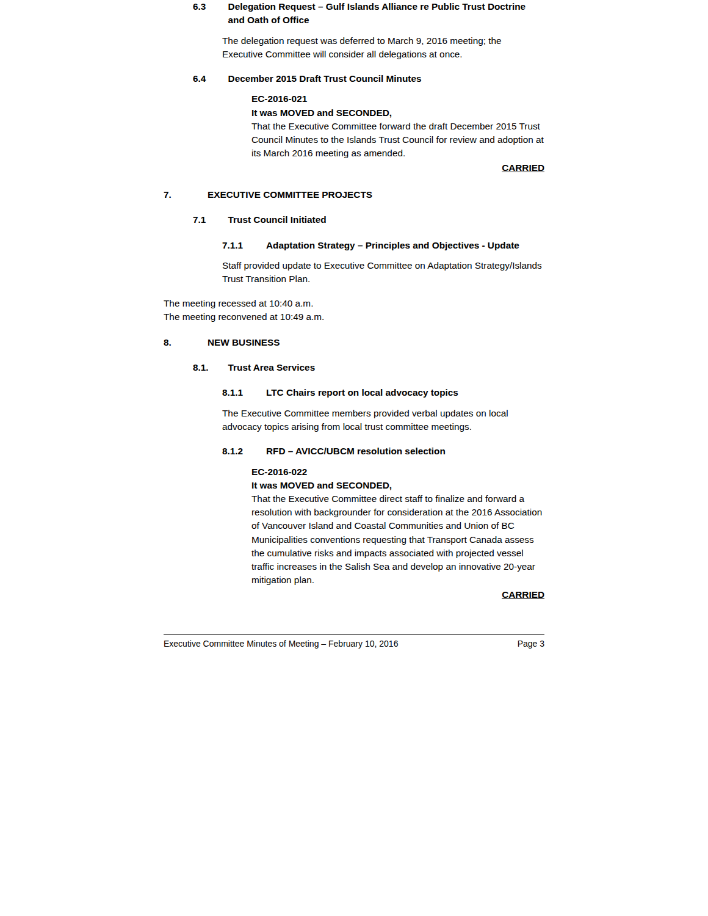6.3
Delegation Request – Gulf Islands Alliance re Public Trust Doctrine and Oath of Office
The delegation request was deferred to March 9, 2016 meeting; the Executive Committee will consider all delegations at once.
6.4
December 2015 Draft Trust Council Minutes
EC-2016-021
It was MOVED and SECONDED,
That the Executive Committee forward the draft December 2015 Trust Council Minutes to the Islands Trust Council for review and adoption at its March 2016 meeting as amended.
CARRIED
7.
EXECUTIVE COMMITTEE PROJECTS
7.1
Trust Council Initiated
7.1.1
Adaptation Strategy – Principles and Objectives - Update
Staff provided update to Executive Committee on Adaptation Strategy/Islands Trust Transition Plan.
The meeting recessed at 10:40 a.m.
The meeting reconvened at 10:49 a.m.
8.
NEW BUSINESS
8.1.
Trust Area Services
8.1.1
LTC Chairs report on local advocacy topics
The Executive Committee members provided verbal updates on local advocacy topics arising from local trust committee meetings.
8.1.2
RFD – AVICC/UBCM resolution selection
EC-2016-022
It was MOVED and SECONDED,
That the Executive Committee direct staff to finalize and forward a resolution with backgrounder for consideration at the 2016 Association of Vancouver Island and Coastal Communities and Union of BC Municipalities conventions requesting that Transport Canada assess the cumulative risks and impacts associated with projected vessel traffic increases in the Salish Sea and develop an innovative 20-year mitigation plan.
CARRIED
Executive Committee Minutes of Meeting – February 10, 2016 Page 3